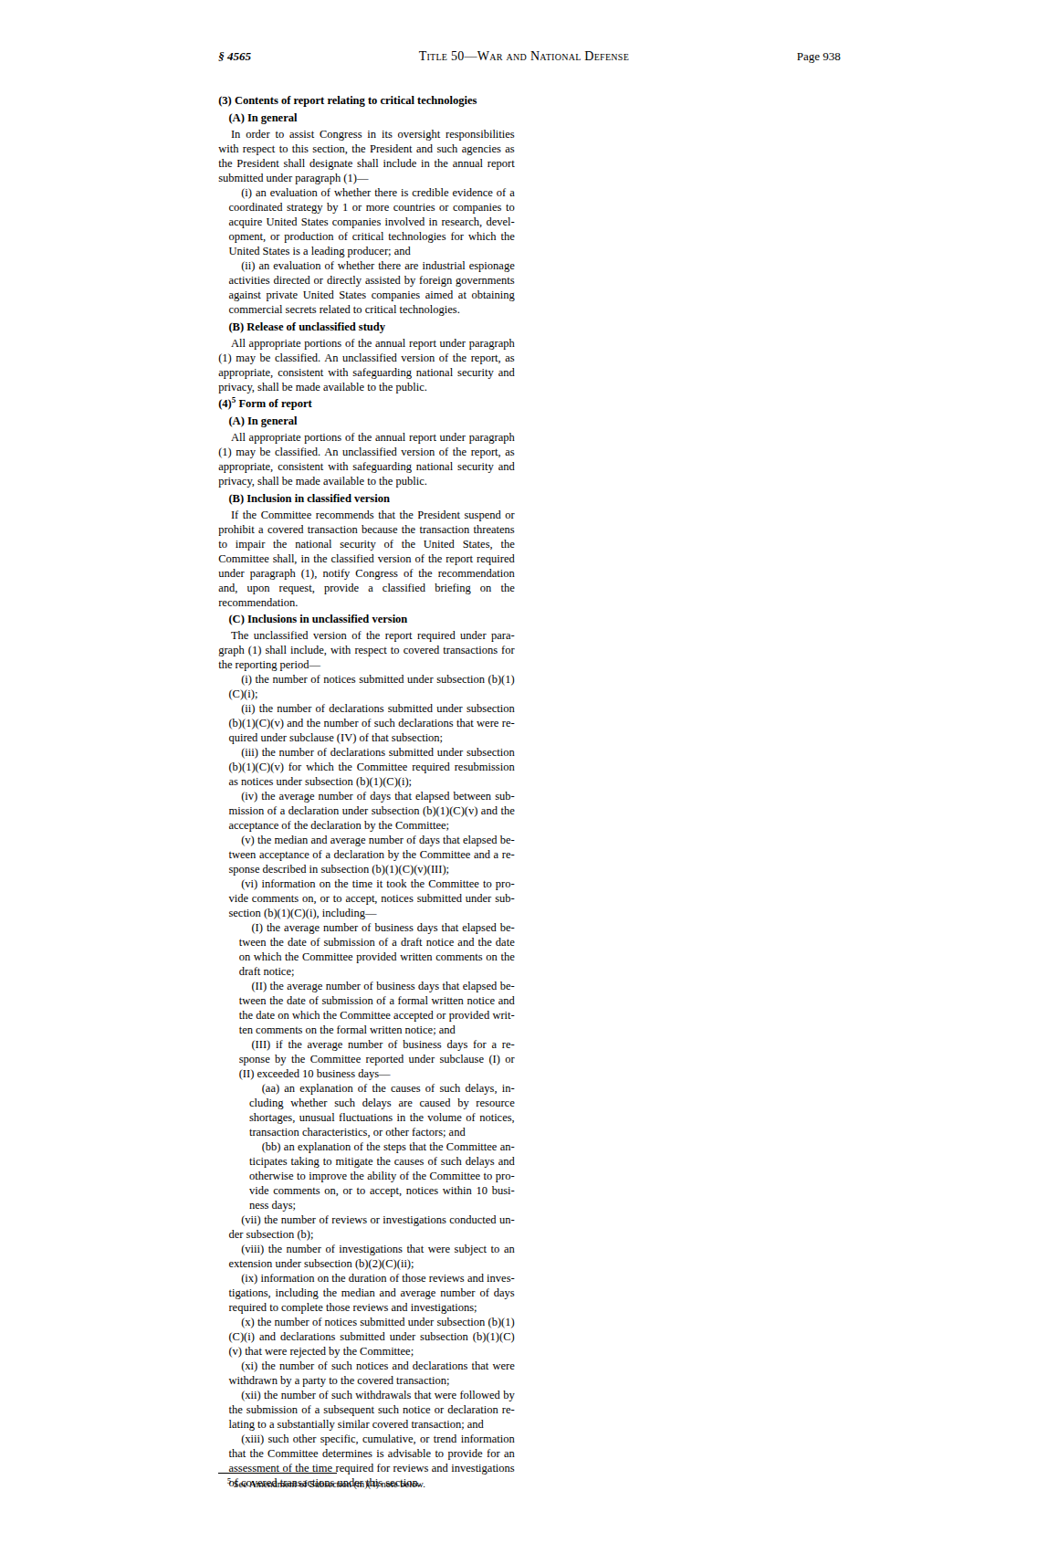§ 4565
Title 50—War and National Defense
Page 938
(3) Contents of report relating to critical technologies
(A) In general
In order to assist Congress in its oversight responsibilities with respect to this section, the President and such agencies as the President shall designate shall include in the annual report submitted under paragraph (1)—
(i) an evaluation of whether there is credible evidence of a coordinated strategy by 1 or more countries or companies to acquire United States companies involved in research, development, or production of critical technologies for which the United States is a leading producer; and
(ii) an evaluation of whether there are industrial espionage activities directed or directly assisted by foreign governments against private United States companies aimed at obtaining commercial secrets related to critical technologies.
(B) Release of unclassified study
All appropriate portions of the annual report under paragraph (1) may be classified. An unclassified version of the report, as appropriate, consistent with safeguarding national security and privacy, shall be made available to the public.
(4)5 Form of report
(A) In general
All appropriate portions of the annual report under paragraph (1) may be classified. An unclassified version of the report, as appropriate, consistent with safeguarding national security and privacy, shall be made available to the public.
(B) Inclusion in classified version
If the Committee recommends that the President suspend or prohibit a covered transaction because the transaction threatens to impair the national security of the United States, the Committee shall, in the classified version of the report required under paragraph (1), notify Congress of the recommendation and, upon request, provide a classified briefing on the recommendation.
(C) Inclusions in unclassified version
The unclassified version of the report required under paragraph (1) shall include, with respect to covered transactions for the reporting period—
(i) the number of notices submitted under subsection (b)(1)(C)(i);
(ii) the number of declarations submitted under subsection (b)(1)(C)(v) and the number of such declarations that were required under subclause (IV) of that subsection;
(iii) the number of declarations submitted under subsection (b)(1)(C)(v) for which the Committee required resubmission as notices under subsection (b)(1)(C)(i);
(iv) the average number of days that elapsed between submission of a declaration under subsection (b)(1)(C)(v) and the acceptance of the declaration by the Committee;
(v) the median and average number of days that elapsed between acceptance of a declaration by the Committee and a response described in subsection (b)(1)(C)(v)(III);
(vi) information on the time it took the Committee to provide comments on, or to accept, notices submitted under subsection (b)(1)(C)(i), including—
(I) the average number of business days that elapsed between the date of submission of a draft notice and the date on which the Committee provided written comments on the draft notice;
(II) the average number of business days that elapsed between the date of submission of a formal written notice and the date on which the Committee accepted or provided written comments on the formal written notice; and
(III) if the average number of business days for a response by the Committee reported under subclause (I) or (II) exceeded 10 business days—
(aa) an explanation of the causes of such delays, including whether such delays are caused by resource shortages, unusual fluctuations in the volume of notices, transaction characteristics, or other factors; and
(bb) an explanation of the steps that the Committee anticipates taking to mitigate the causes of such delays and otherwise to improve the ability of the Committee to provide comments on, or to accept, notices within 10 business days;
(vii) the number of reviews or investigations conducted under subsection (b);
(viii) the number of investigations that were subject to an extension under subsection (b)(2)(C)(ii);
(ix) information on the duration of those reviews and investigations, including the median and average number of days required to complete those reviews and investigations;
(x) the number of notices submitted under subsection (b)(1)(C)(i) and declarations submitted under subsection (b)(1)(C)(v) that were rejected by the Committee;
(xi) the number of such notices and declarations that were withdrawn by a party to the covered transaction;
(xii) the number of such withdrawals that were followed by the submission of a subsequent such notice or declaration relating to a substantially similar covered transaction; and
(xiii) such other specific, cumulative, or trend information that the Committee determines is advisable to provide for an assessment of the time required for reviews and investigations of covered transactions under this section.
5 See Amendment of Subsection (m)(4) note below.